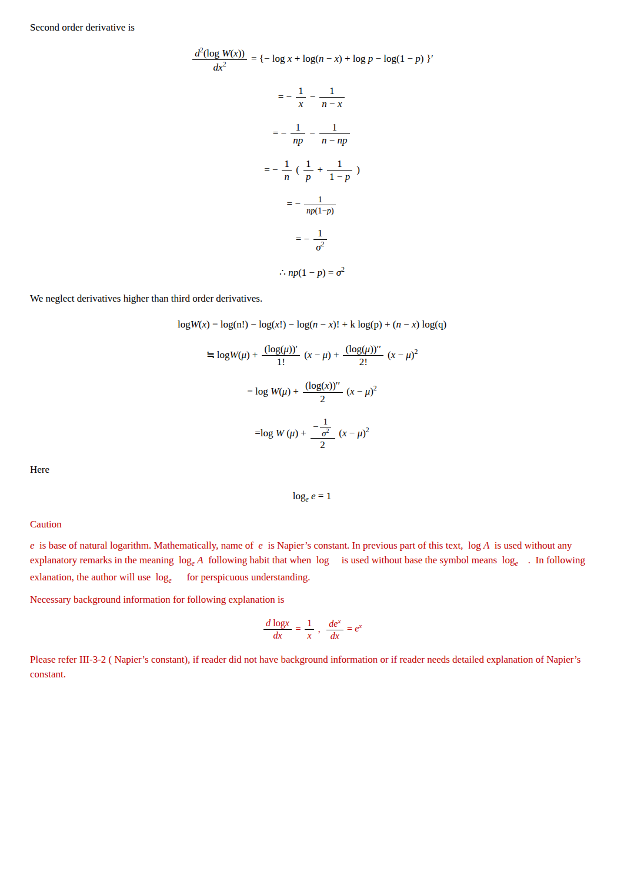Second order derivative is
d2(log W(x)) dx2 = {− log x + log(n − x) + log p − log(1 − p) }′
= − 1 x − 1 n − x
= − 1 np − 1 n − np
= − 1 n ( 1 p + 1 1 − p )
= − 1 np(1−p)
= − 1 σ2
∴ np(1 − p) = σ2
We neglect derivatives higher than third order derivatives.
logW(x) = log(n!) − log(x!) − log(n − x)! + k log(p) + (n − x) log(q)
≒ logW(μ) + (log(μ))′ 1! (x − μ) + (log(μ))′′ 2! (x − μ)2
= log W(μ) + (log(x))′′ 2 (x − μ)2
=log W (μ) + −1 σ2 2 (x − μ)2
Here
loge e = 1
Caution
e is base of natural logarithm. Mathematically, name of e is Napier’s constant. In previous part of this text, log A is used without any explanatory remarks in the meaning loge A following habit that when log is used without base the symbol means loge . In following exlanation, the author will use loge for perspicuous understanding.
Necessary background information for following explanation is
d logx dx = 1 x , dex dx = ex
Please refer III-3-2 ( Napier’s constant), if reader did not have background information or if reader needs detailed explanation of Napier’s constant.